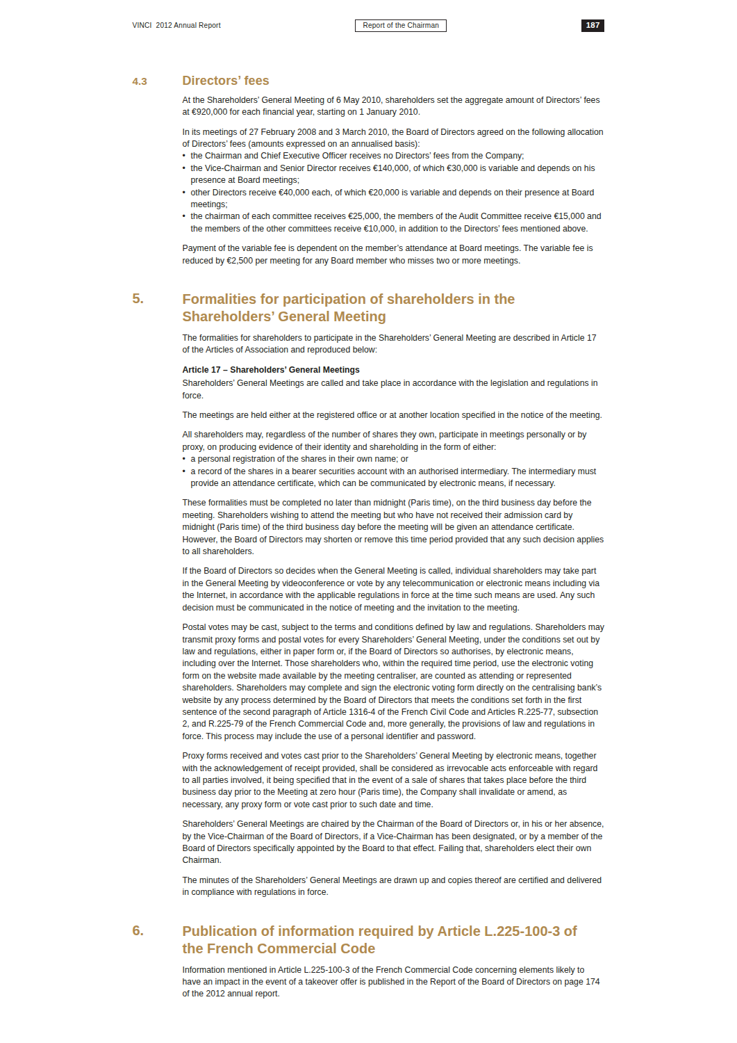VINCI 2012 Annual Report
Report of the Chairman
187
4.3
Directors’ fees
At the Shareholders’ General Meeting of 6 May 2010, shareholders set the aggregate amount of Directors’ fees at €920,000 for each financial year, starting on 1 January 2010.
In its meetings of 27 February 2008 and 3 March 2010, the Board of Directors agreed on the following allocation of Directors’ fees (amounts expressed on an annualised basis):
the Chairman and Chief Executive Officer receives no Directors’ fees from the Company;
the Vice-Chairman and Senior Director receives €140,000, of which €30,000 is variable and depends on his presence at Board meetings;
other Directors receive €40,000 each, of which €20,000 is variable and depends on their presence at Board meetings;
the chairman of each committee receives €25,000, the members of the Audit Committee receive €15,000 and the members of the other committees receive €10,000, in addition to the Directors’ fees mentioned above.
Payment of the variable fee is dependent on the member’s attendance at Board meetings. The variable fee is reduced by €2,500 per meeting for any Board member who misses two or more meetings.
5.
Formalities for participation of shareholders in the Shareholders’ General Meeting
The formalities for shareholders to participate in the Shareholders’ General Meeting are described in Article 17 of the Articles of Association and reproduced below:
Article 17 – Shareholders’ General Meetings
Shareholders’ General Meetings are called and take place in accordance with the legislation and regulations in force.
The meetings are held either at the registered office or at another location specified in the notice of the meeting.
All shareholders may, regardless of the number of shares they own, participate in meetings personally or by proxy, on producing evidence of their identity and shareholding in the form of either:
a personal registration of the shares in their own name; or
a record of the shares in a bearer securities account with an authorised intermediary. The intermediary must provide an attendance certificate, which can be communicated by electronic means, if necessary.
These formalities must be completed no later than midnight (Paris time), on the third business day before the meeting. Shareholders wishing to attend the meeting but who have not received their admission card by midnight (Paris time) of the third business day before the meeting will be given an attendance certificate. However, the Board of Directors may shorten or remove this time period provided that any such decision applies to all shareholders.
If the Board of Directors so decides when the General Meeting is called, individual shareholders may take part in the General Meeting by videoconference or vote by any telecommunication or electronic means including via the Internet, in accordance with the applicable regulations in force at the time such means are used. Any such decision must be communicated in the notice of meeting and the invitation to the meeting.
Postal votes may be cast, subject to the terms and conditions defined by law and regulations. Shareholders may transmit proxy forms and postal votes for every Shareholders’ General Meeting, under the conditions set out by law and regulations, either in paper form or, if the Board of Directors so authorises, by electronic means, including over the Internet. Those shareholders who, within the required time period, use the electronic voting form on the website made available by the meeting centraliser, are counted as attending or represented shareholders. Shareholders may complete and sign the electronic voting form directly on the centralising bank’s website by any process determined by the Board of Directors that meets the conditions set forth in the first sentence of the second paragraph of Article 1316-4 of the French Civil Code and Articles R.225-77, subsection 2, and R.225-79 of the French Commercial Code and, more generally, the provisions of law and regulations in force. This process may include the use of a personal identifier and password.
Proxy forms received and votes cast prior to the Shareholders’ General Meeting by electronic means, together with the acknowledgement of receipt provided, shall be considered as irrevocable acts enforceable with regard to all parties involved, it being specified that in the event of a sale of shares that takes place before the third business day prior to the Meeting at zero hour (Paris time), the Company shall invalidate or amend, as necessary, any proxy form or vote cast prior to such date and time.
Shareholders’ General Meetings are chaired by the Chairman of the Board of Directors or, in his or her absence, by the Vice-Chairman of the Board of Directors, if a Vice-Chairman has been designated, or by a member of the Board of Directors specifically appointed by the Board to that effect. Failing that, shareholders elect their own Chairman.
The minutes of the Shareholders’ General Meetings are drawn up and copies thereof are certified and delivered in compliance with regulations in force.
6.
Publication of information required by Article L.225-100-3 of the French Commercial Code
Information mentioned in Article L.225-100-3 of the French Commercial Code concerning elements likely to have an impact in the event of a takeover offer is published in the Report of the Board of Directors on page 174 of the 2012 annual report.